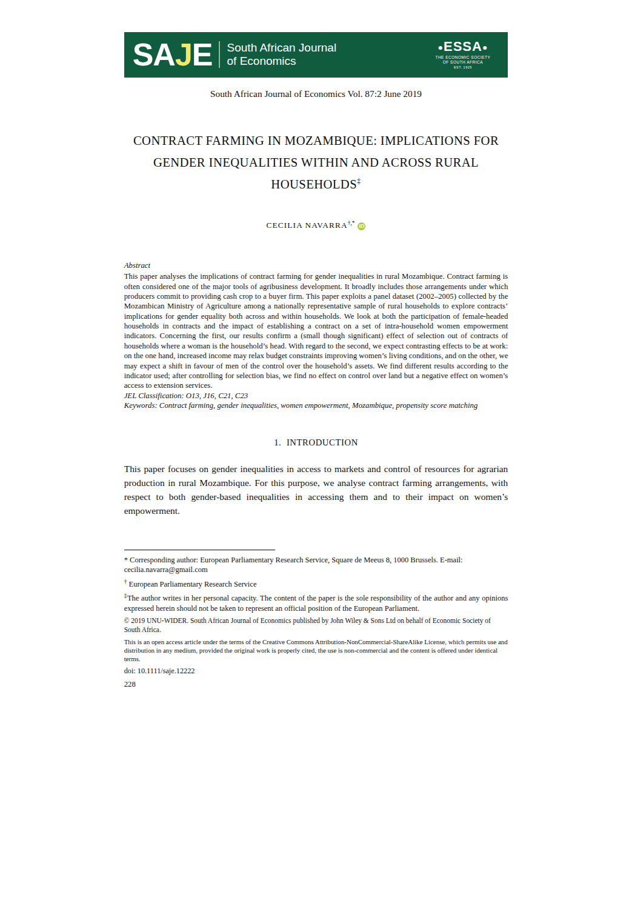SAJE
South African Journal
of Economics
●ESSA●
The Economic Society
of South Africa
EST. 1925
South African Journal of Economics Vol. 87:2 June 2019
Contract Farming in Mozambique: Implications for Gender Inequalities Within and Across Rural Households‡
Cecilia Navarra†,*iD
Abstract
This paper analyses the implications of contract farming for gender inequalities in rural Mozambique. Contract farming is often considered one of the major tools of agribusiness development. It broadly includes those arrangements under which producers commit to providing cash crop to a buyer firm. This paper exploits a panel dataset (2002–2005) collected by the Mozambican Ministry of Agriculture among a nationally representative sample of rural households to explore contracts’ implications for gender equality both across and within households. We look at both the participation of female-headed households in contracts and the impact of establishing a contract on a set of intra-household women empowerment indicators. Concerning the first, our results confirm a (small though significant) effect of selection out of contracts of households where a woman is the household’s head. With regard to the second, we expect contrasting effects to be at work: on the one hand, increased income may relax budget constraints improving women’s living conditions, and on the other, we may expect a shift in favour of men of the control over the household’s assets. We find different results according to the indicator used; after controlling for selection bias, we find no effect on control over land but a negative effect on women’s access to extension services.
JEL Classification: O13, J16, C21, C23 Keywords: Contract farming, gender inequalities, women empowerment, Mozambique, propensity score matching
1. Introduction
This paper focuses on gender inequalities in access to markets and control of resources for agrarian production in rural Mozambique. For this purpose, we analyse contract farming arrangements, with respect to both gender-based inequalities in accessing them and to their impact on women’s empowerment.
* Corresponding author: European Parliamentary Research Service, Square de Meeus 8, 1000 Brussels. E-mail: cecilia.navarra@gmail.com
† European Parliamentary Research Service
‡The author writes in her personal capacity. The content of the paper is the sole responsibility of the author and any opinions expressed herein should not be taken to represent an official position of the European Parliament.
© 2019 UNU-WIDER. South African Journal of Economics published by John Wiley & Sons Ltd on behalf of Economic Society of South Africa.
This is an open access article under the terms of the Creative Commons Attribution-NonCommercial-ShareAlike License, which permits use and distribution in any medium, provided the original work is properly cited, the use is non-commercial and the content is offered under identical terms.
doi: 10.1111/saje.12222
228